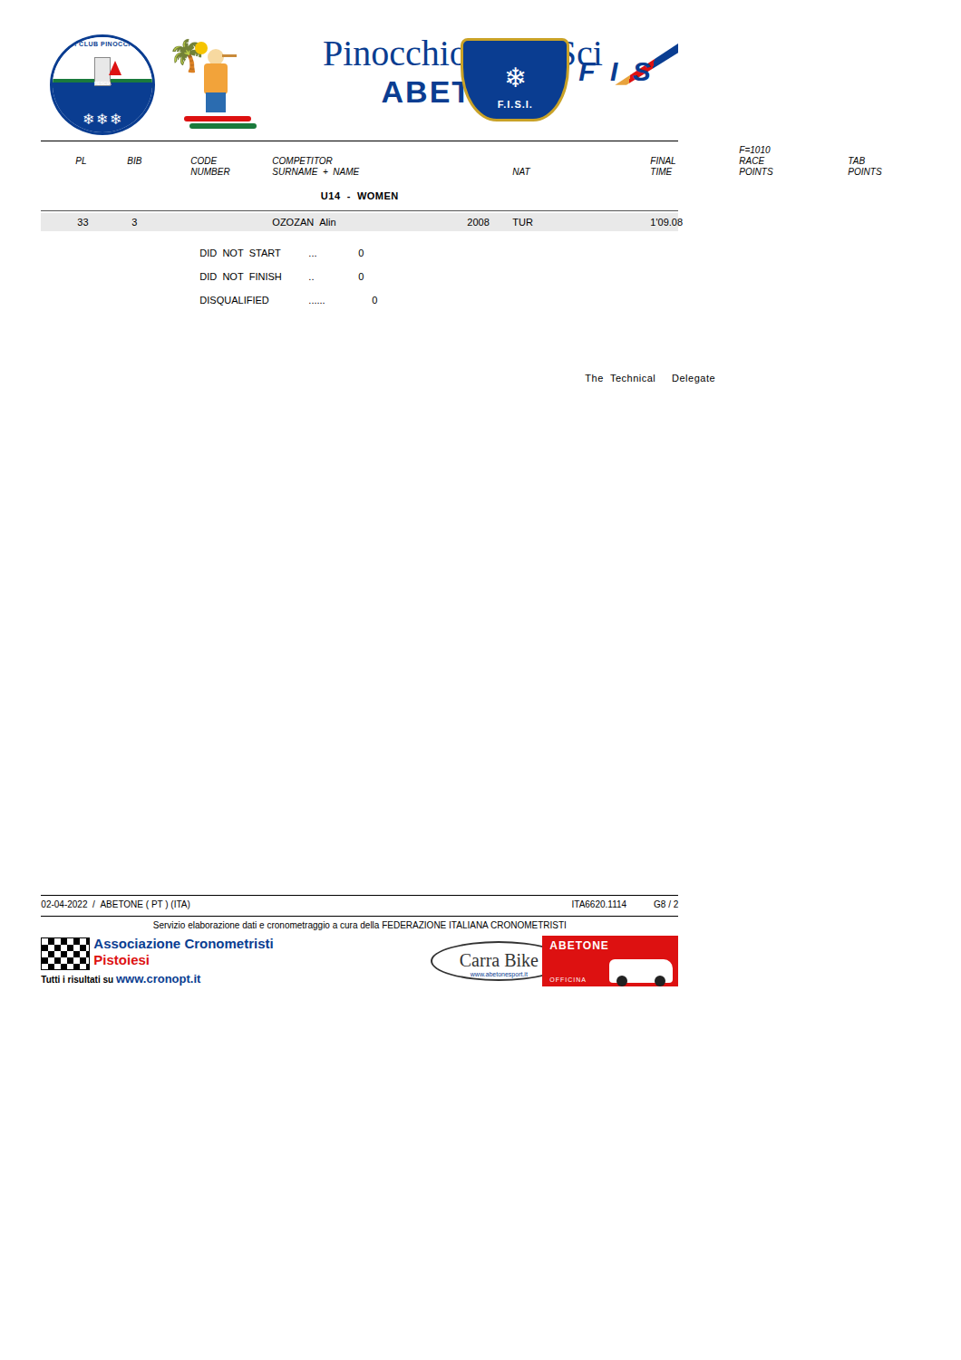SCI CLUB PINOCCHIO
PESCIA
❄❄❄
🌴
Pinocchio sugli Sci
ABETONE
❄
F.I.S.I.
F I S
F=1010 PL BIB CODE NUMBER COMPETITOR SURNAME + NAME NAT FINAL TIME RACE POINTS TAB POINTS
U14 - WOMEN
33 3 OZOZAN Alin 2008 TUR 1'09.08
DID NOT START ... 0
DID NOT FINISH .. 0
DISQUALIFIED ...... 0
The Technical Delegate
02-04-2022 / ABETONE ( PT ) (ITA) ITA6620.1114 G8 / 2
Servizio elaborazione dati e cronometraggio a cura della FEDERAZIONE ITALIANA CRONOMETRISTI
Associazione Cronometristi
Pistoiesi
Tutti i risultati su www.cronopt.it
Carra Bike
www.abetonesport.it
ABETONE
OFFICINA